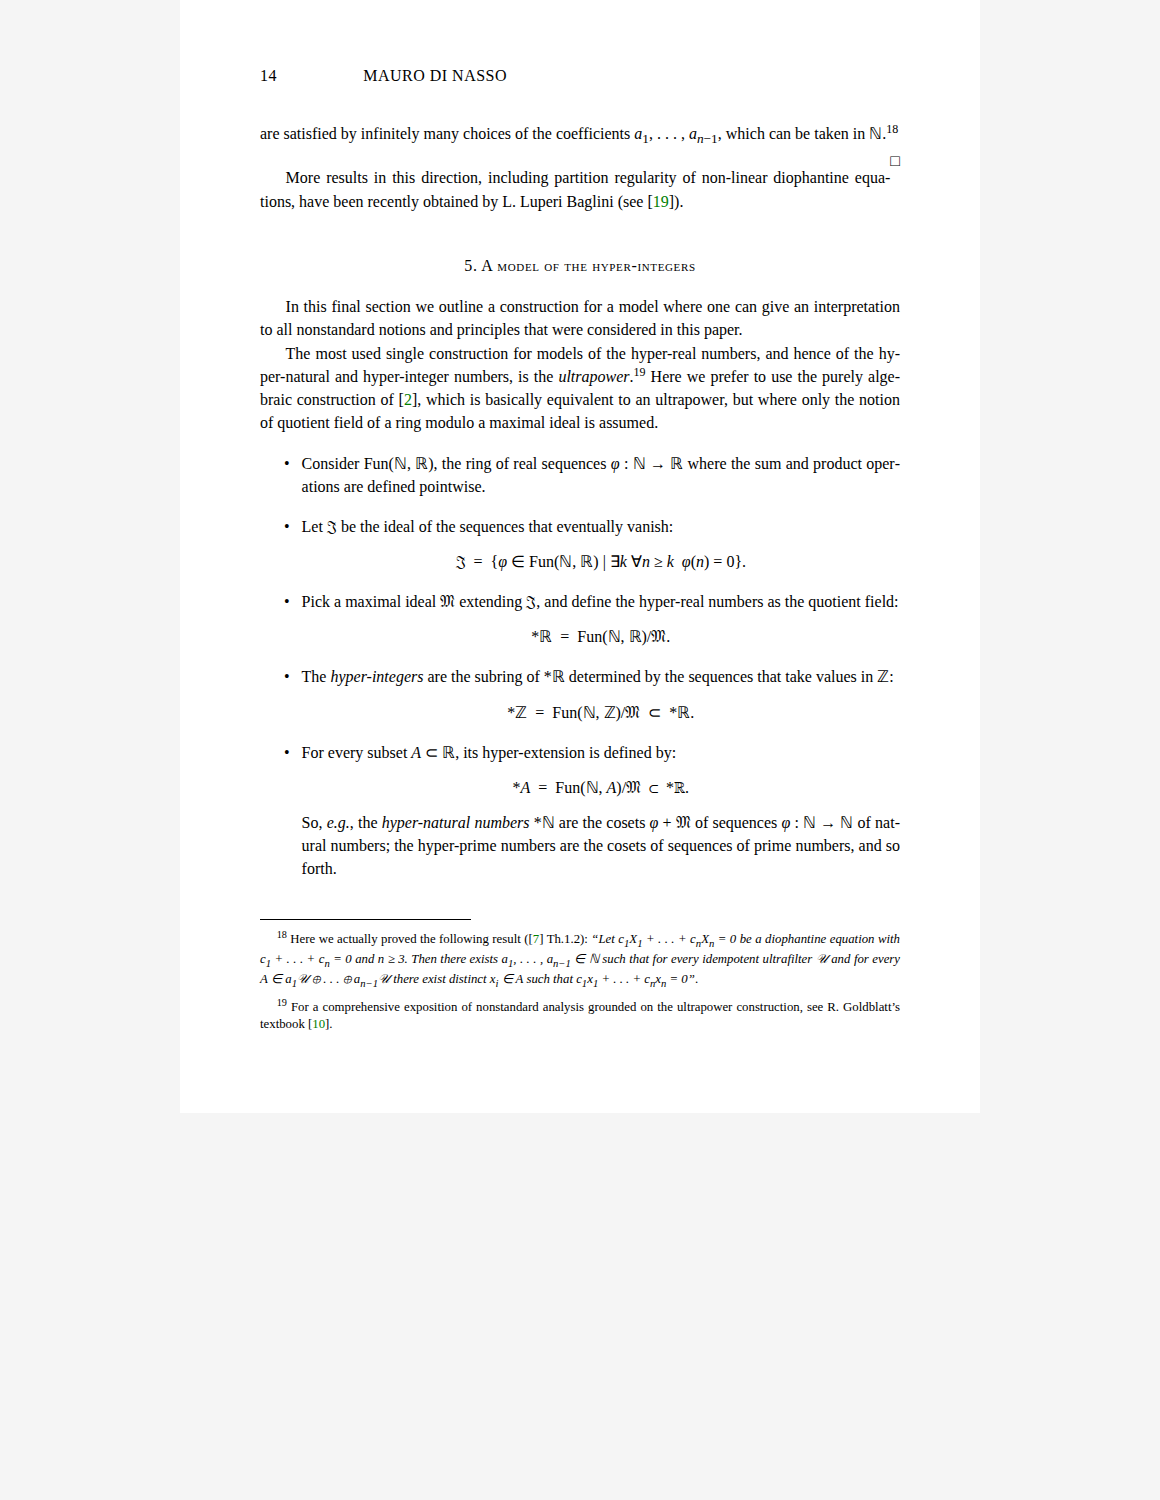14 MAURO DI NASSO
are satisfied by infinitely many choices of the coefficients a1, . . . , an−1, which can be taken in ℕ.18□
More results in this direction, including partition regularity of non-linear diophantine equations, have been recently obtained by L. Luperi Baglini (see [19]).
5. A model of the hyper-integers
In this final section we outline a construction for a model where one can give an interpretation to all nonstandard notions and principles that were considered in this paper.
The most used single construction for models of the hyper-real numbers, and hence of the hyper-natural and hyper-integer numbers, is the ultrapower.19 Here we prefer to use the purely algebraic construction of [2], which is basically equivalent to an ultrapower, but where only the notion of quotient field of a ring modulo a maximal ideal is assumed.
Consider Fun(ℕ, ℝ), the ring of real sequences φ : ℕ → ℝ where the sum and product operations are defined pointwise.
Let 𝔍 be the ideal of the sequences that eventually vanish:
𝔍 = {φ ∈ Fun(ℕ, ℝ) | ∃k ∀n ≥ k φ(n) = 0}.
Pick a maximal ideal 𝔐 extending 𝔍, and define the hyper-real numbers as the quotient field:
*ℝ = Fun(ℕ, ℝ)/𝔐.
The hyper-integers are the subring of *ℝ determined by the sequences that take values in ℤ:
*ℤ = Fun(ℕ, ℤ)/𝔐 ⊂ *ℝ.
For every subset A ⊂ ℝ, its hyper-extension is defined by:
*A = Fun(ℕ, A)/𝔐 ⊂ *ℝ.
So, e.g., the hyper-natural numbers *ℕ are the cosets φ + 𝔐 of sequences φ : ℕ → ℕ of natural numbers; the hyper-prime numbers are the cosets of sequences of prime numbers, and so forth.
18 Here we actually proved the following result ([7] Th.1.2): “Let c1X1 + . . . + cnXn = 0 be a diophantine equation with c1 + . . . + cn = 0 and n ≥ 3. Then there exists a1, . . . , an−1 ∈ ℕ such that for every idempotent ultrafilter 𝒰 and for every A ∈ a1𝒰 ⊕ . . . ⊕ an−1𝒰 there exist distinct xi ∈ A such that c1x1 + . . . + cnxn = 0”.
19 For a comprehensive exposition of nonstandard analysis grounded on the ultrapower construction, see R. Goldblatt’s textbook [10].